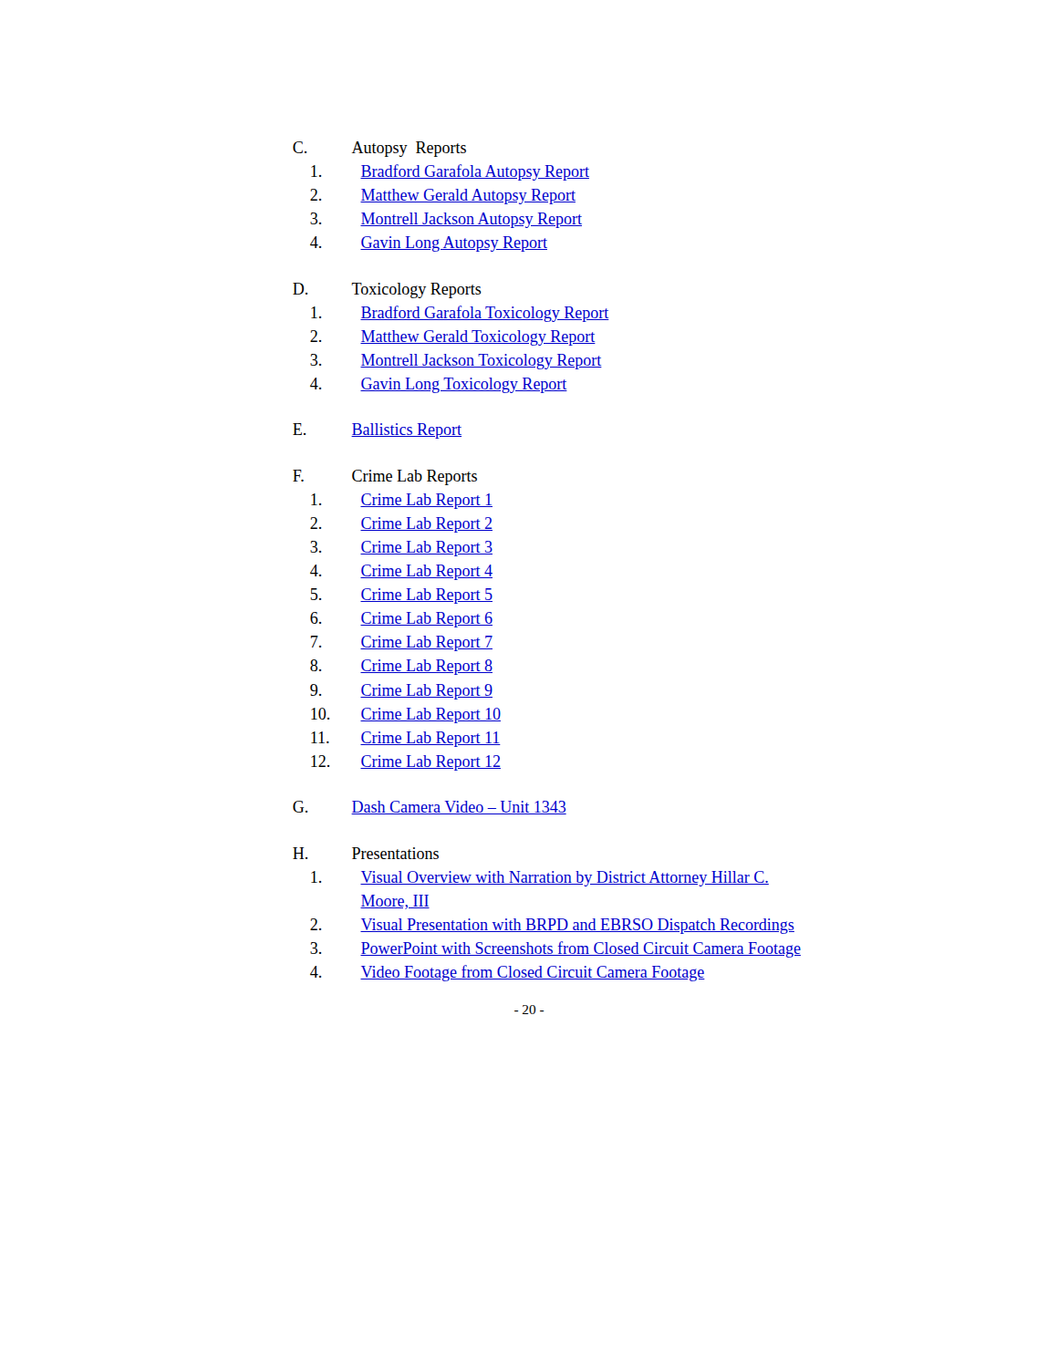C. Autopsy Reports
1. Bradford Garafola Autopsy Report
2. Matthew Gerald Autopsy Report
3. Montrell Jackson Autopsy Report
4. Gavin Long Autopsy Report
D. Toxicology Reports
1. Bradford Garafola Toxicology Report
2. Matthew Gerald Toxicology Report
3. Montrell Jackson Toxicology Report
4. Gavin Long Toxicology Report
E. Ballistics Report
F. Crime Lab Reports
1. Crime Lab Report 1
2. Crime Lab Report 2
3. Crime Lab Report 3
4. Crime Lab Report 4
5. Crime Lab Report 5
6. Crime Lab Report 6
7. Crime Lab Report 7
8. Crime Lab Report 8
9. Crime Lab Report 9
10. Crime Lab Report 10
11. Crime Lab Report 11
12. Crime Lab Report 12
G. Dash Camera Video – Unit 1343
H. Presentations
1. Visual Overview with Narration by District Attorney Hillar C. Moore, III
2. Visual Presentation with BRPD and EBRSO Dispatch Recordings
3. PowerPoint with Screenshots from Closed Circuit Camera Footage
4. Video Footage from Closed Circuit Camera Footage
- 20 -